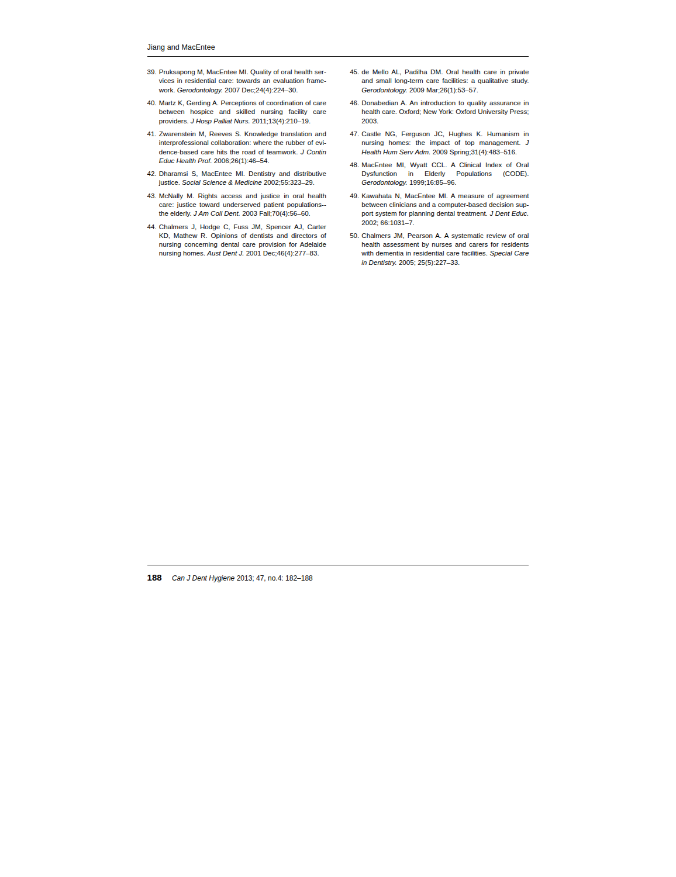Jiang and MacEntee
39. Pruksapong M, MacEntee MI. Quality of oral health services in residential care: towards an evaluation framework. Gerodontology. 2007 Dec;24(4):224–30.
40. Martz K, Gerding A. Perceptions of coordination of care between hospice and skilled nursing facility care providers. J Hosp Palliat Nurs. 2011;13(4):210–19.
41. Zwarenstein M, Reeves S. Knowledge translation and interprofessional collaboration: where the rubber of evidence-based care hits the road of teamwork. J Contin Educ Health Prof. 2006;26(1):46–54.
42. Dharamsi S, MacEntee MI. Dentistry and distributive justice. Social Science & Medicine 2002;55:323–29.
43. McNally M. Rights access and justice in oral health care: justice toward underserved patient populations--the elderly. J Am Coll Dent. 2003 Fall;70(4):56–60.
44. Chalmers J, Hodge C, Fuss JM, Spencer AJ, Carter KD, Mathew R. Opinions of dentists and directors of nursing concerning dental care provision for Adelaide nursing homes. Aust Dent J. 2001 Dec;46(4):277–83.
45. de Mello AL, Padilha DM. Oral health care in private and small long-term care facilities: a qualitative study. Gerodontology. 2009 Mar;26(1):53–57.
46. Donabedian A. An introduction to quality assurance in health care. Oxford; New York: Oxford University Press; 2003.
47. Castle NG, Ferguson JC, Hughes K. Humanism in nursing homes: the impact of top management. J Health Hum Serv Adm. 2009 Spring;31(4):483–516.
48. MacEntee MI, Wyatt CCL. A Clinical Index of Oral Dysfunction in Elderly Populations (CODE). Gerodontology. 1999;16:85–96.
49. Kawahata N, MacEntee MI. A measure of agreement between clinicians and a computer-based decision support system for planning dental treatment. J Dent Educ. 2002; 66:1031–7.
50. Chalmers JM, Pearson A. A systematic review of oral health assessment by nurses and carers for residents with dementia in residential care facilities. Special Care in Dentistry. 2005; 25(5):227–33.
188 Can J Dent Hygiene 2013; 47, no.4: 182–188